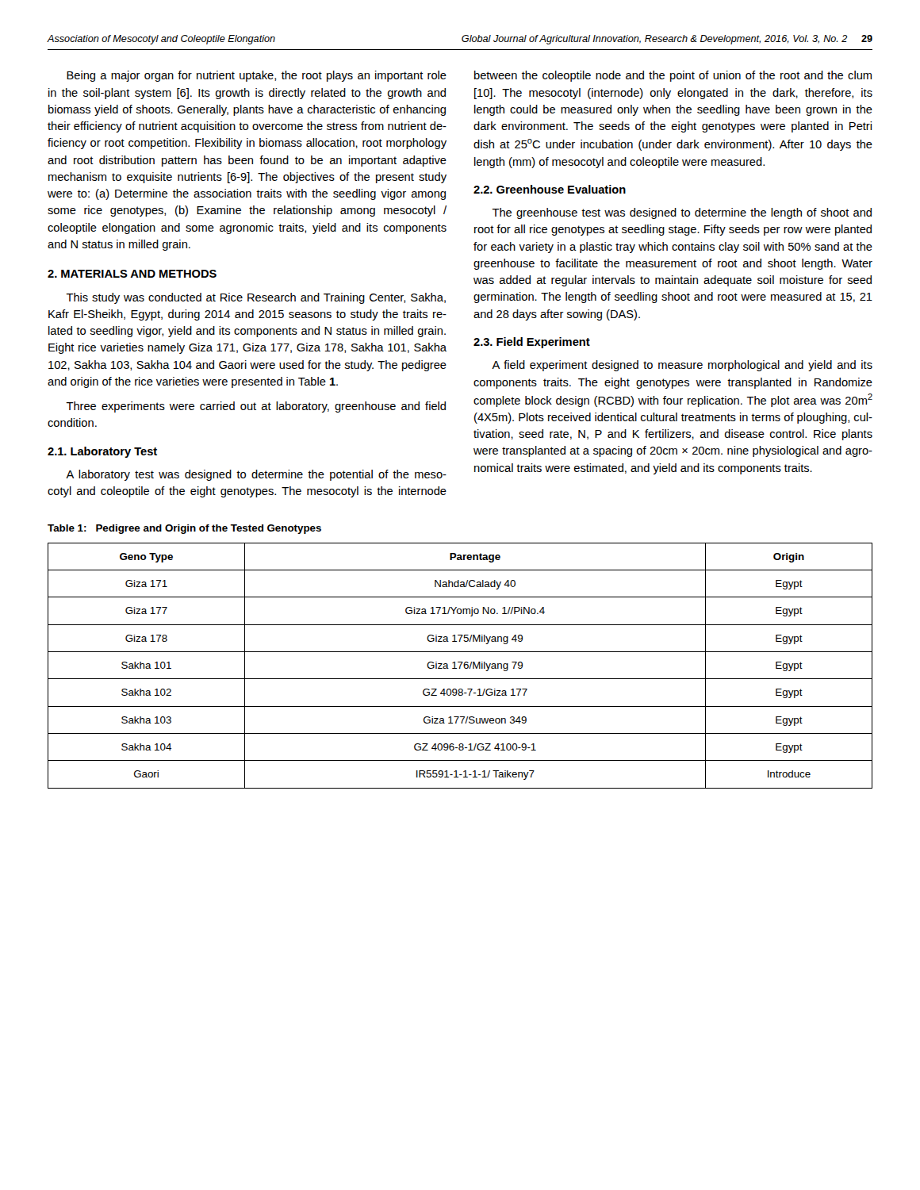Association of Mesocotyl and Coleoptile Elongation Global Journal of Agricultural Innovation, Research & Development, 2016, Vol. 3, No. 2 29
Being a major organ for nutrient uptake, the root plays an important role in the soil-plant system [6]. Its growth is directly related to the growth and biomass yield of shoots. Generally, plants have a characteristic of enhancing their efficiency of nutrient acquisition to overcome the stress from nutrient deficiency or root competition. Flexibility in biomass allocation, root morphology and root distribution pattern has been found to be an important adaptive mechanism to exquisite nutrients [6-9]. The objectives of the present study were to: (a) Determine the association traits with the seedling vigor among some rice genotypes, (b) Examine the relationship among mesocotyl / coleoptile elongation and some agronomic traits, yield and its components and N status in milled grain.
2. MATERIALS AND METHODS
This study was conducted at Rice Research and Training Center, Sakha, Kafr El-Sheikh, Egypt, during 2014 and 2015 seasons to study the traits related to seedling vigor, yield and its components and N status in milled grain. Eight rice varieties namely Giza 171, Giza 177, Giza 178, Sakha 101, Sakha 102, Sakha 103, Sakha 104 and Gaori were used for the study. The pedigree and origin of the rice varieties were presented in Table 1.
Three experiments were carried out at laboratory, greenhouse and field condition.
2.1. Laboratory Test
A laboratory test was designed to determine the potential of the mesocotyl and coleoptile of the eight genotypes. The mesocotyl is the internode between the coleoptile node and the point of union of the root and the clum [10]. The mesocotyl (internode) only elongated in the dark, therefore, its length could be measured only when the seedling have been grown in the dark environment. The seeds of the eight genotypes were planted in Petri dish at 25oC under incubation (under dark environment). After 10 days the length (mm) of mesocotyl and coleoptile were measured.
2.2. Greenhouse Evaluation
The greenhouse test was designed to determine the length of shoot and root for all rice genotypes at seedling stage. Fifty seeds per row were planted for each variety in a plastic tray which contains clay soil with 50% sand at the greenhouse to facilitate the measurement of root and shoot length. Water was added at regular intervals to maintain adequate soil moisture for seed germination. The length of seedling shoot and root were measured at 15, 21 and 28 days after sowing (DAS).
2.3. Field Experiment
A field experiment designed to measure morphological and yield and its components traits. The eight genotypes were transplanted in Randomize complete block design (RCBD) with four replication. The plot area was 20m2 (4X5m). Plots received identical cultural treatments in terms of ploughing, cultivation, seed rate, N, P and K fertilizers, and disease control. Rice plants were transplanted at a spacing of 20cm × 20cm. nine physiological and agronomical traits were estimated, and yield and its components traits.
Table 1: Pedigree and Origin of the Tested Genotypes
| Geno Type | Parentage | Origin |
| --- | --- | --- |
| Giza 171 | Nahda/Calady 40 | Egypt |
| Giza 177 | Giza 171/Yomjo No. 1//PiNo.4 | Egypt |
| Giza 178 | Giza 175/Milyang 49 | Egypt |
| Sakha 101 | Giza 176/Milyang 79 | Egypt |
| Sakha 102 | GZ 4098-7-1/Giza 177 | Egypt |
| Sakha 103 | Giza 177/Suweon 349 | Egypt |
| Sakha 104 | GZ 4096-8-1/GZ 4100-9-1 | Egypt |
| Gaori | IR5591-1-1-1-1/ Taikeny7 | Introduce |